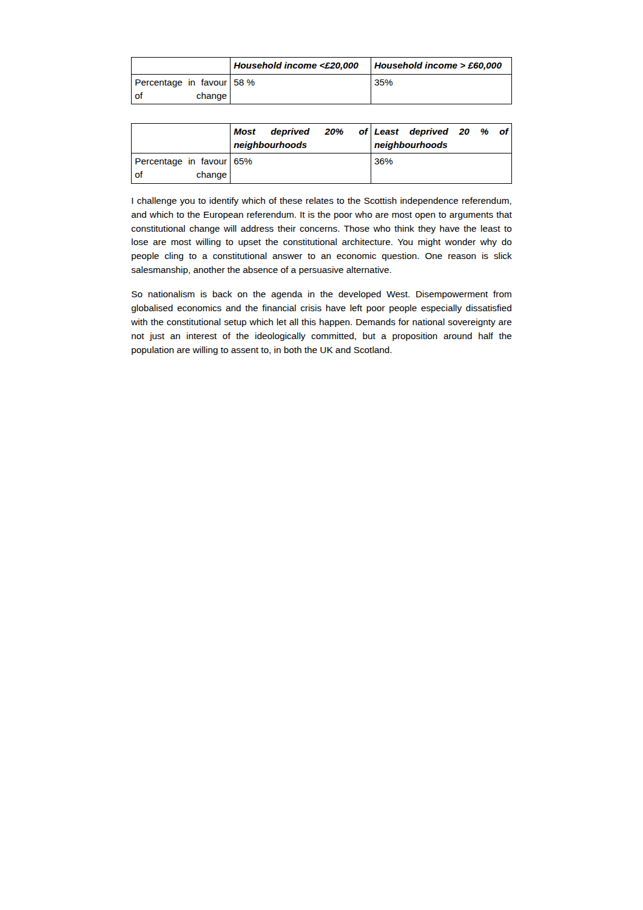| | Household income <£20,000 | Household income > £60,000 |
| Percentage in favour of change | 58 % | 35% |
| | Most deprived 20% of neighbourhoods | Least deprived 20 % of neighbourhoods |
| Percentage in favour of change | 65% | 36% |
I challenge you to identify which of these relates to the Scottish independence referendum, and which to the European referendum. It is the poor who are most open to arguments that constitutional change will address their concerns. Those who think they have the least to lose are most willing to upset the constitutional architecture. You might wonder why do people cling to a constitutional answer to an economic question. One reason is slick salesmanship, another the absence of a persuasive alternative.
So nationalism is back on the agenda in the developed West. Disempowerment from globalised economics and the financial crisis have left poor people especially dissatisfied with the constitutional setup which let all this happen. Demands for national sovereignty are not just an interest of the ideologically committed, but a proposition around half the population are willing to assent to, in both the UK and Scotland.